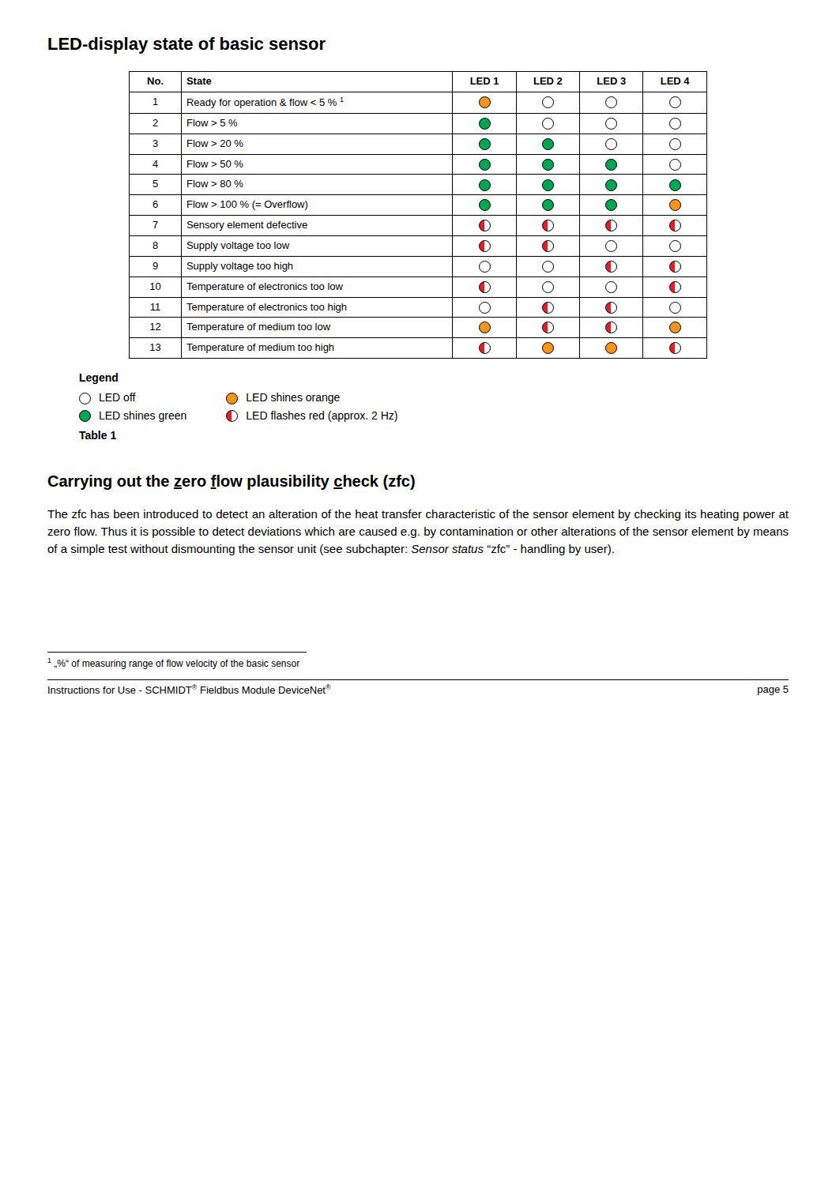LED-display state of basic sensor
| No. | State | LED 1 | LED 2 | LED 3 | LED 4 |
| --- | --- | --- | --- | --- | --- |
| 1 | Ready for operation & flow < 5 % 1 | | | | |
| 2 | Flow > 5 % | | | | |
| 3 | Flow > 20 % | | | | |
| 4 | Flow > 50 % | | | | |
| 5 | Flow > 80 % | | | | |
| 6 | Flow > 100 % (= Overflow) | | | | |
| 7 | Sensory element defective | | | | |
| 8 | Supply voltage too low | | | | |
| 9 | Supply voltage too high | | | | |
| 10 | Temperature of electronics too low | | | | |
| 11 | Temperature of electronics too high | | | | |
| 12 | Temperature of medium too low | | | | |
| 13 | Temperature of medium too high | | | | |
Legend
| | LED off | | LED shines orange |
| | LED shines green | | LED flashes red (approx. 2 Hz) |
Table 1
Carrying out the zero flow plausibility check (zfc)
The zfc has been introduced to detect an alteration of the heat transfer characteristic of the sensor element by checking its heating power at zero flow. Thus it is possible to detect deviations which are caused e.g. by contamination or other alterations of the sensor element by means of a simple test without dismounting the sensor unit (see subchapter: Sensor status “zfc” - handling by user).
1 „%“ of measuring range of flow velocity of the basic sensor
Instructions for Use - SCHMIDT® Fieldbus Module DeviceNet® page 5